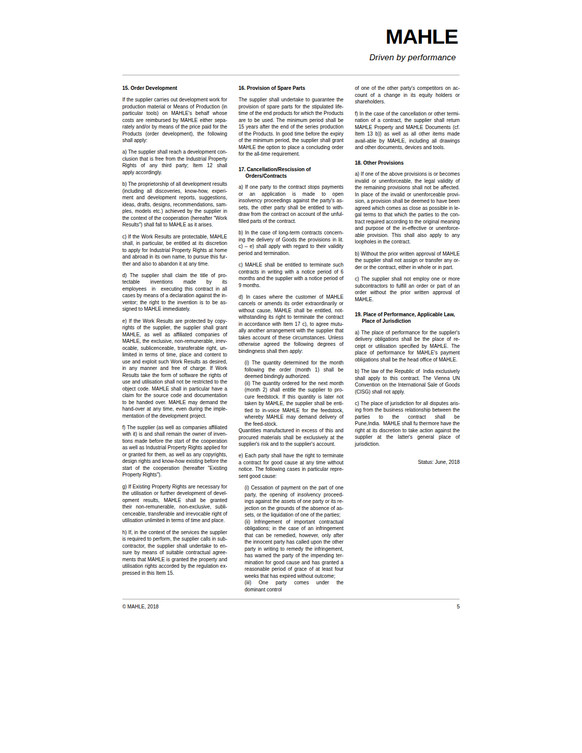MAHLE
Driven by performance
15. Order Development
If the supplier carries out development work for production material or Means of Production (in particular tools) on MAHLE's behalf whose costs are reimbursed by MAHLE either separately and/or by means of the price paid for the Products (order development), the following shall apply:
a) The supplier shall reach a development conclusion that is free from the Industrial Property Rights of any third party; Item 12 shall apply accordingly.
b) The proprietorship of all development results (including all discoveries, know-how, experiment and development reports, suggestions, ideas, drafts, designs, recommendations, samples, models etc.) achieved by the supplier in the context of the cooperation (hereafter "Work Results") shall fall to MAHLE as it arises.
c) If the Work Results are protectable, MAHLE shall, in particular, be entitled at its discretion to apply for Industrial Property Rights at home and abroad in its own name, to pursue this further and also to abandon it at any time.
d) The supplier shall claim the title of protectable inventions made by its employees in executing this contract in all cases by means of a declaration against the inventor; the right to the invention is to be assigned to MAHLE immediately.
e) If the Work Results are protected by copyrights of the supplier, the supplier shall grant MAHLE, as well as affiliated companies of MAHLE, the exclusive, non-remunerable, irrevocable, sublicenceable, transferable right, unlimited in terms of time, place and content to use and exploit such Work Results as desired, in any manner and free of charge. If Work Results take the form of software the rights of use and utilisation shall not be restricted to the object code. MAHLE shall in particular have a claim for the source code and documentation to be handed over. MAHLE may demand the hand-over at any time, even during the implementation of the development project.
f) The supplier (as well as companies affiliated with it) is and shall remain the owner of inventions made before the start of the cooperation as well as Industrial Property Rights applied for or granted for them, as well as any copyrights, design rights and know-how existing before the start of the cooperation (hereafter "Existing Property Rights").
g) If Existing Property Rights are necessary for the utilisation or further development of development results, MAHLE shall be granted their non-remunerable, non-exclusive, sublicenceable, transferable and irrevocable right of utilisation unlimited in terms of time and place.
h) If, in the context of the services the supplier is required to perform, the supplier calls in subcontractor, the supplier shall undertake to ensure by means of suitable contractual agreements that MAHLE is granted the property and utilisation rights accorded by the regulation expressed in this Item 15.
16. Provision of Spare Parts
The supplier shall undertake to guarantee the provision of spare parts for the stipulated lifetime of the end products for which the Products are to be used. The minimum period shall be 15 years after the end of the series production of the Products. In good time before the expiry of the minimum period, the supplier shall grant MAHLE the option to place a concluding order for the all-time requirement.
17. Cancellation/Rescission of
Orders/Contracts
a) If one party to the contract stops payments or an application is made to open insolvency proceedings against the party's assets, the other party shall be entitled to withdraw from the contract on account of the unfulfilled parts of the contract.
b) In the case of long-term contracts concerning the delivery of Goods the provisions in lit. c) – e) shall apply with regard to their validity period and termination.
c) MAHLE shall be entitled to terminate such contracts in writing with a notice period of 6 months and the supplier with a notice period of 9 months.
d) In cases where the customer of MAHLE cancels or amends its order extraordinarily or without cause, MAHLE shall be entitled, notwithstanding its right to terminate the contract in accordance with Item 17 c), to agree mutually another arrangement with the supplier that takes account of these circumstances. Unless otherwise agreed the following degrees of bindingness shall then apply:
(i) The quantity determined for the month following the order (month 1) shall be deemed bindingly authorized.
(ii) The quantity ordered for the next month (month 2) shall entitle the supplier to procure feedstock. If this quantity is later not taken by MAHLE, the supplier shall be entitled to in-voice MAHLE for the feedstock, whereby MAHLE may demand delivery of the feed-stock.
Quantities manufactured in excess of this and procured materials shall be exclusively at the supplier's risk and to the supplier's account.
e) Each party shall have the right to terminate a contract for good cause at any time without notice. The following cases in particular represent good cause:
(i) Cessation of payment on the part of one party, the opening of insolvency proceedings against the assets of one party or its rejection on the grounds of the absence of assets, or the liquidation of one of the parties;
(ii) Infringement of important contractual obligations; in the case of an infringement that can be remedied, however, only after the innocent party has called upon the other party in writing to remedy the infringement, has warned the party of the impending termination for good cause and has granted a reasonable period of grace of at least four weeks that has expired without outcome;
(iii) One party comes under the dominant control
of one of the other party's competitors on account of a change in its equity holders or shareholders.
f) In the case of the cancellation or other termination of a contract, the supplier shall return MAHLE Property and MAHLE Documents (cf. Item 13 b)) as well as all other items made avail-able by MAHLE, including all drawings and other documents, devices and tools.
18. Other Provisions
a) If one of the above provisions is or becomes invalid or unenforceable, the legal validity of the remaining provisions shall not be affected. In place of the invalid or unenforceable provision, a provision shall be deemed to have been agreed which comes as close as possible in legal terms to that which the parties to the contract required according to the original meaning and purpose of the in-effective or unenforceable provision. This shall also apply to any loopholes in the contract.
b) Without the prior written approval of MAHLE the supplier shall not assign or transfer any order or the contract, either in whole or in part.
c) The supplier shall not employ one or more subcontractors to fulfill an order or part of an order without the prior written approval of MAHLE.
19. Place of Performance, Applicable Law,
Place of Jurisdiction
a) The place of performance for the supplier's delivery obligations shall be the place of receipt or utilisation specified by MAHLE. The place of performance for MAHLE's payment obligations shall be the head office of MAHLE.
b) The law of the Republic of India exclusively shall apply to this contract. The Vienna UN Convention on the International Sale of Goods (CISG) shall not apply.
c) The place of jurisdiction for all disputes arising from the business relationship between the parties to the contract shall be Pune,India. MAHLE shall fu thermore have the right at its discretion to take action against the supplier at the latter's general place of jurisdiction.
Status: June, 2018
© MAHLE, 2018 5